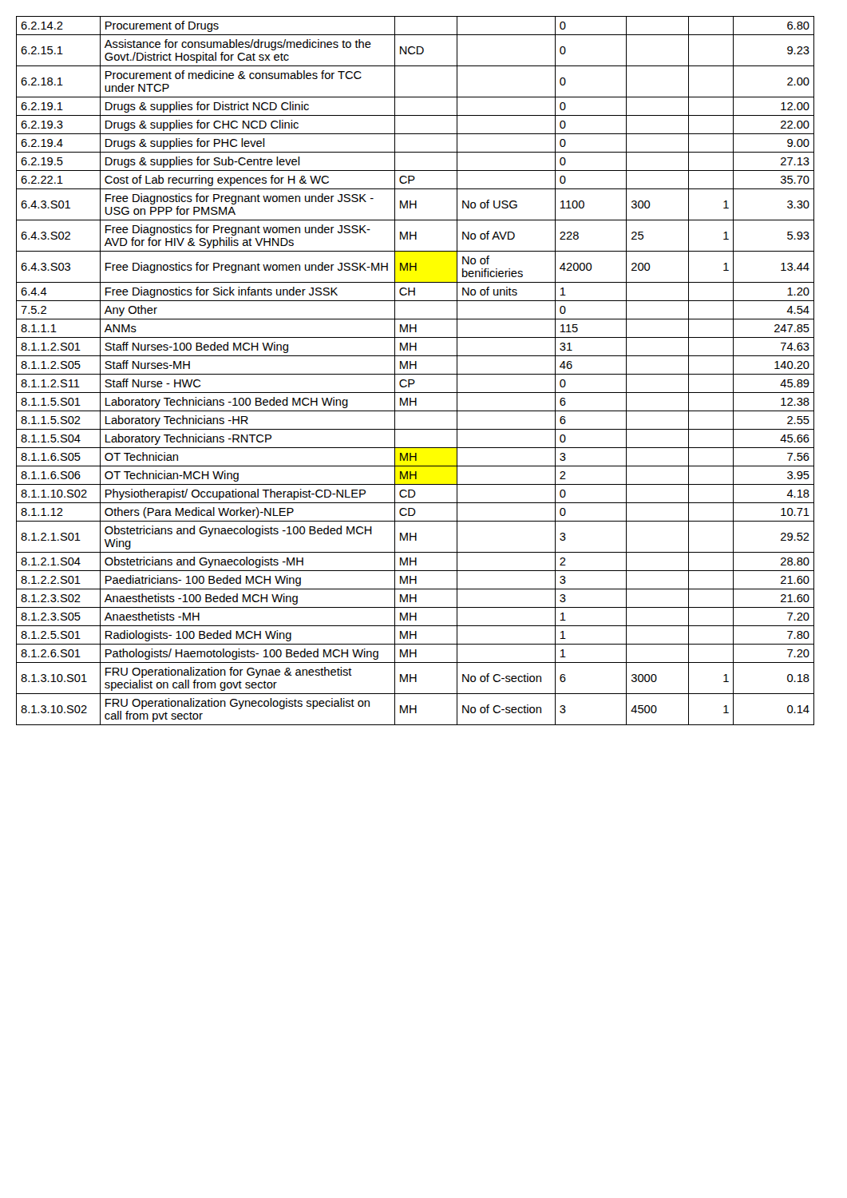| 6.2.14.2 | Procurement of Drugs | | | 0 | | | 6.80 |
| 6.2.15.1 | Assistance for consumables/drugs/medicines to the Govt./District Hospital for Cat sx etc | NCD | | 0 | | | 9.23 |
| 6.2.18.1 | Procurement of medicine & consumables for TCC under NTCP | | | 0 | | | 2.00 |
| 6.2.19.1 | Drugs & supplies for District NCD Clinic | | | 0 | | | 12.00 |
| 6.2.19.3 | Drugs & supplies for CHC NCD Clinic | | | 0 | | | 22.00 |
| 6.2.19.4 | Drugs & supplies for PHC level | | | 0 | | | 9.00 |
| 6.2.19.5 | Drugs & supplies for Sub-Centre level | | | 0 | | | 27.13 |
| 6.2.22.1 | Cost of Lab recurring expences for H & WC | CP | | 0 | | | 35.70 |
| 6.4.3.S01 | Free Diagnostics for Pregnant women under JSSK - USG on PPP for PMSMA | MH | No of USG | 1100 | 300 | 1 | 3.30 |
| 6.4.3.S02 | Free Diagnostics for Pregnant women under JSSK- AVD for for HIV & Syphilis at VHNDs | MH | No of AVD | 228 | 25 | 1 | 5.93 |
| 6.4.3.S03 | Free Diagnostics for Pregnant women under JSSK-MH | MH | No of benificieries | 42000 | 200 | 1 | 13.44 |
| 6.4.4 | Free Diagnostics for Sick infants under JSSK | CH | No of units | 1 | | | 1.20 |
| 7.5.2 | Any Other | | | 0 | | | 4.54 |
| 8.1.1.1 | ANMs | MH | | 115 | | | 247.85 |
| 8.1.1.2.S01 | Staff Nurses-100 Beded MCH Wing | MH | | 31 | | | 74.63 |
| 8.1.1.2.S05 | Staff Nurses-MH | MH | | 46 | | | 140.20 |
| 8.1.1.2.S11 | Staff Nurse - HWC | CP | | 0 | | | 45.89 |
| 8.1.1.5.S01 | Laboratory Technicians -100 Beded MCH Wing | MH | | 6 | | | 12.38 |
| 8.1.1.5.S02 | Laboratory Technicians -HR | | | 6 | | | 2.55 |
| 8.1.1.5.S04 | Laboratory Technicians -RNTCP | | | 0 | | | 45.66 |
| 8.1.1.6.S05 | OT Technician | MH | | 3 | | | 7.56 |
| 8.1.1.6.S06 | OT Technician-MCH Wing | MH | | 2 | | | 3.95 |
| 8.1.1.10.S02 | Physiotherapist/ Occupational Therapist-CD-NLEP | CD | | 0 | | | 4.18 |
| 8.1.1.12 | Others (Para Medical Worker)-NLEP | CD | | 0 | | | 10.71 |
| 8.1.2.1.S01 | Obstetricians and Gynaecologists -100 Beded MCH Wing | MH | | 3 | | | 29.52 |
| 8.1.2.1.S04 | Obstetricians and Gynaecologists -MH | MH | | 2 | | | 28.80 |
| 8.1.2.2.S01 | Paediatricians- 100 Beded MCH Wing | MH | | 3 | | | 21.60 |
| 8.1.2.3.S02 | Anaesthetists -100 Beded MCH Wing | MH | | 3 | | | 21.60 |
| 8.1.2.3.S05 | Anaesthetists -MH | MH | | 1 | | | 7.20 |
| 8.1.2.5.S01 | Radiologists- 100 Beded MCH Wing | MH | | 1 | | | 7.80 |
| 8.1.2.6.S01 | Pathologists/ Haemotologists- 100 Beded MCH Wing | MH | | 1 | | | 7.20 |
| 8.1.3.10.S01 | FRU Operationalization for Gynae & anesthetist specialist on call from govt sector | MH | No of C-section | 6 | 3000 | 1 | 0.18 |
| 8.1.3.10.S02 | FRU Operationalization Gynecologists specialist on call from pvt sector | MH | No of C-section | 3 | 4500 | 1 | 0.14 |